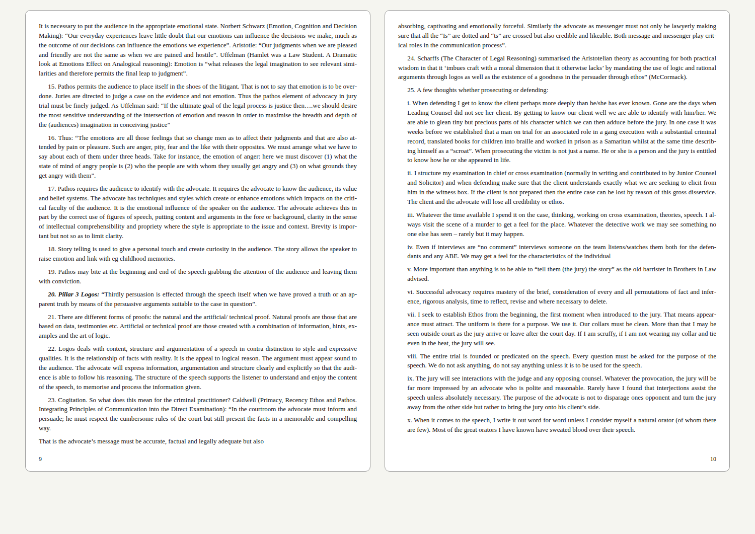It is necessary to put the audience in the appropriate emotional state. Norbert Schwarz (Emotion, Cognition and Decision Making): “Our everyday experiences leave little doubt that our emotions can influence the decisions we make, much as the outcome of our decisions can influence the emotions we experience”. Aristotle: “Our judgments when we are pleased and friendly are not the same as when we are pained and hostile”. Uffelman (Hamlet was a Law Student. A Dramatic look at Emotions Effect on Analogical reasoning): Emotion is “what releases the legal imagination to see relevant similarities and therefore permits the final leap to judgment”.
15. Pathos permits the audience to place itself in the shoes of the litigant. That is not to say that emotion is to be overdone. Juries are directed to judge a case on the evidence and not emotion. Thus the pathos element of advocacy in jury trial must be finely judged. As Uffelman said: “If the ultimate goal of the legal process is justice then….we should desire the most sensitive understanding of the intersection of emotion and reason in order to maximise the breadth and depth of the (audiences) imagination in conceiving justice”
16. Thus: “The emotions are all those feelings that so change men as to affect their judgments and that are also attended by pain or pleasure. Such are anger, pity, fear and the like with their opposites. We must arrange what we have to say about each of them under three heads. Take for instance, the emotion of anger: here we must discover (1) what the state of mind of angry people is (2) who the people are with whom they usually get angry and (3) on what grounds they get angry with them”.
17. Pathos requires the audience to identify with the advocate. It requires the advocate to know the audience, its value and belief systems. The advocate has techniques and styles which create or enhance emotions which impacts on the critical faculty of the audience. It is the emotional influence of the speaker on the audience. The advocate achieves this in part by the correct use of figures of speech, putting content and arguments in the fore or background, clarity in the sense of intellectual comprehensibility and propriety where the style is appropriate to the issue and context. Brevity is important but not so as to limit clarity.
18. Story telling is used to give a personal touch and create curiosity in the audience. The story allows the speaker to raise emotion and link with eg childhood memories.
19. Pathos may bite at the beginning and end of the speech grabbing the attention of the audience and leaving them with conviction.
20. Pillar 3 Logos: “Thirdly persuasion is effected through the speech itself when we have proved a truth or an apparent truth by means of the persuasive arguments suitable to the case in question”.
21. There are different forms of proofs: the natural and the artificial/ technical proof. Natural proofs are those that are based on data, testimonies etc. Artificial or technical proof are those created with a combination of information, hints, examples and the art of logic.
22. Logos deals with content, structure and argumentation of a speech in contra distinction to style and expressive qualities. It is the relationship of facts with reality. It is the appeal to logical reason. The argument must appear sound to the audience. The advocate will express information, argumentation and structure clearly and explicitly so that the audience is able to follow his reasoning. The structure of the speech supports the listener to understand and enjoy the content of the speech, to memorise and process the information given.
23. Cogitation. So what does this mean for the criminal practitioner? Caldwell (Primacy, Recency Ethos and Pathos. Integrating Principles of Communication into the Direct Examination): “In the courtroom the advocate must inform and persuade; he must respect the cumbersome rules of the court but still present the facts in a memorable and compelling way.
That is the advocate’s message must be accurate, factual and legally adequate but also
9
absorbing, captivating and emotionally forceful. Similarly the advocate as messenger must not only be lawyerly making sure that all the “Is” are dotted and “ts” are crossed but also credible and likeable. Both message and messenger play critical roles in the communication process”.
24. Scharffs (The Character of Legal Reasoning) summarised the Aristotelian theory as accounting for both practical wisdom in that it ‘imbues craft with a moral dimension that it otherwise lacks’ by mandating the use of logic and rational arguments through logos as well as the existence of a goodness in the persuader through ethos” (McCormack).
25. A few thoughts whether prosecuting or defending:
i. When defending I get to know the client perhaps more deeply than he/she has ever known. Gone are the days when Leading Counsel did not see her client. By getting to know our client well we are able to identify with him/her. We are able to glean tiny but precious parts of his character which we can then adduce before the jury. In one case it was weeks before we established that a man on trial for an associated role in a gang execution with a substantial criminal record, translated books for children into braille and worked in prison as a Samaritan whilst at the same time describing himself as a “scroat”. When prosecuting the victim is not just a name. He or she is a person and the jury is entitled to know how he or she appeared in life.
ii. I structure my examination in chief or cross examination (normally in writing and contributed to by Junior Counsel and Solicitor) and when defending make sure that the client understands exactly what we are seeking to elicit from him in the witness box. If the client is not prepared then the entire case can be lost by reason of this gross disservice. The client and the advocate will lose all credibility or ethos.
iii. Whatever the time available I spend it on the case, thinking, working on cross examination, theories, speech. I always visit the scene of a murder to get a feel for the place. Whatever the detective work we may see something no one else has seen – rarely but it may happen.
iv. Even if interviews are “no comment” interviews someone on the team listens/watches them both for the defendants and any ABE. We may get a feel for the characteristics of the individual
v. More important than anything is to be able to “tell them (the jury) the story” as the old barrister in Brothers in Law advised.
vi. Successful advocacy requires mastery of the brief, consideration of every and all permutations of fact and inference, rigorous analysis, time to reflect, revise and where necessary to delete.
vii. I seek to establish Ethos from the beginning, the first moment when introduced to the jury. That means appearance must attract. The uniform is there for a purpose. We use it. Our collars must be clean. More than that I may be seen outside court as the jury arrive or leave after the court day. If I am scruffy, if I am not wearing my collar and tie even in the heat, the jury will see.
viii. The entire trial is founded or predicated on the speech. Every question must be asked for the purpose of the speech. We do not ask anything, do not say anything unless it is to be used for the speech.
ix. The jury will see interactions with the judge and any opposing counsel. Whatever the provocation, the jury will be far more impressed by an advocate who is polite and reasonable. Rarely have I found that interjections assist the speech unless absolutely necessary. The purpose of the advocate is not to disparage ones opponent and turn the jury away from the other side but rather to bring the jury onto his client’s side.
x. When it comes to the speech, I write it out word for word unless I consider myself a natural orator (of whom there are few). Most of the great orators I have known have sweated blood over their speech.
10